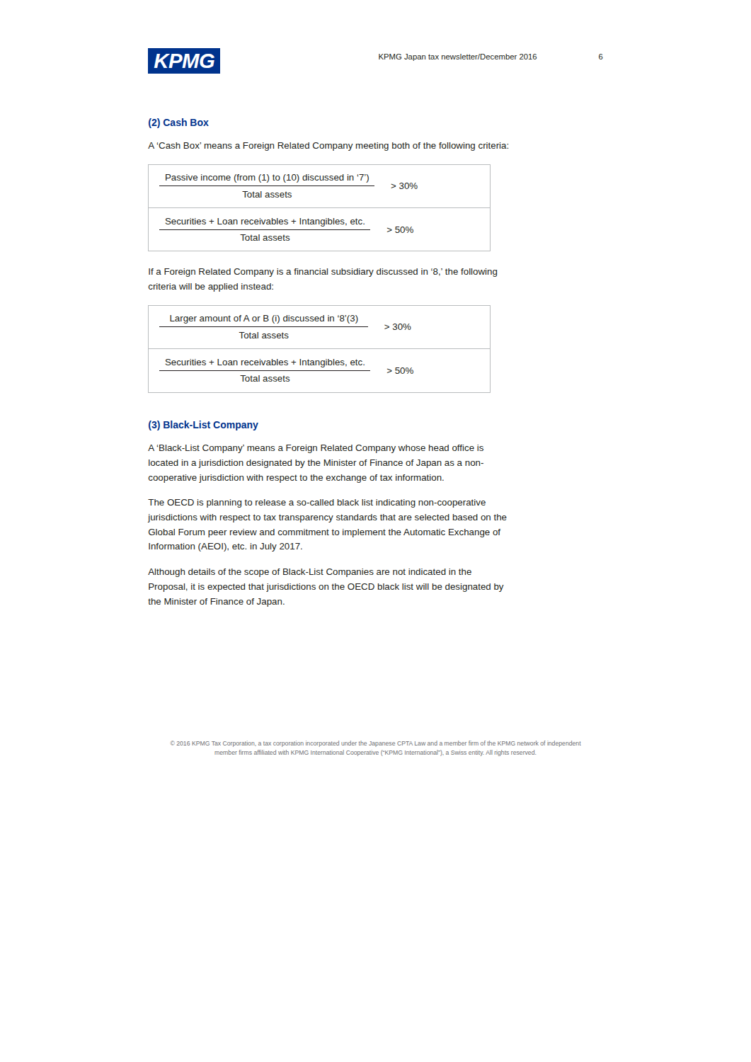KPMG
KPMG Japan tax newsletter/December 2016 6
(2) Cash Box
A ‘Cash Box’ means a Foreign Related Company meeting both of the following criteria:
Passive income (from (1) to (10) discussed in ‘7’) Total assets > 30%
Securities + Loan receivables + Intangibles, etc. Total assets > 50%
If a Foreign Related Company is a financial subsidiary discussed in ‘8,’ the following criteria will be applied instead:
Larger amount of A or B (i) discussed in ‘8’(3) Total assets > 30%
Securities + Loan receivables + Intangibles, etc. Total assets > 50%
(3) Black-List Company
A ‘Black-List Company’ means a Foreign Related Company whose head office is located in a jurisdiction designated by the Minister of Finance of Japan as a non-cooperative jurisdiction with respect to the exchange of tax information.
The OECD is planning to release a so-called black list indicating non-cooperative jurisdictions with respect to tax transparency standards that are selected based on the Global Forum peer review and commitment to implement the Automatic Exchange of Information (AEOI), etc. in July 2017.
Although details of the scope of Black-List Companies are not indicated in the Proposal, it is expected that jurisdictions on the OECD black list will be designated by the Minister of Finance of Japan.
© 2016 KPMG Tax Corporation, a tax corporation incorporated under the Japanese CPTA Law and a member firm of the KPMG network of independent
member firms affiliated with KPMG International Cooperative (“KPMG International”), a Swiss entity. All rights reserved.